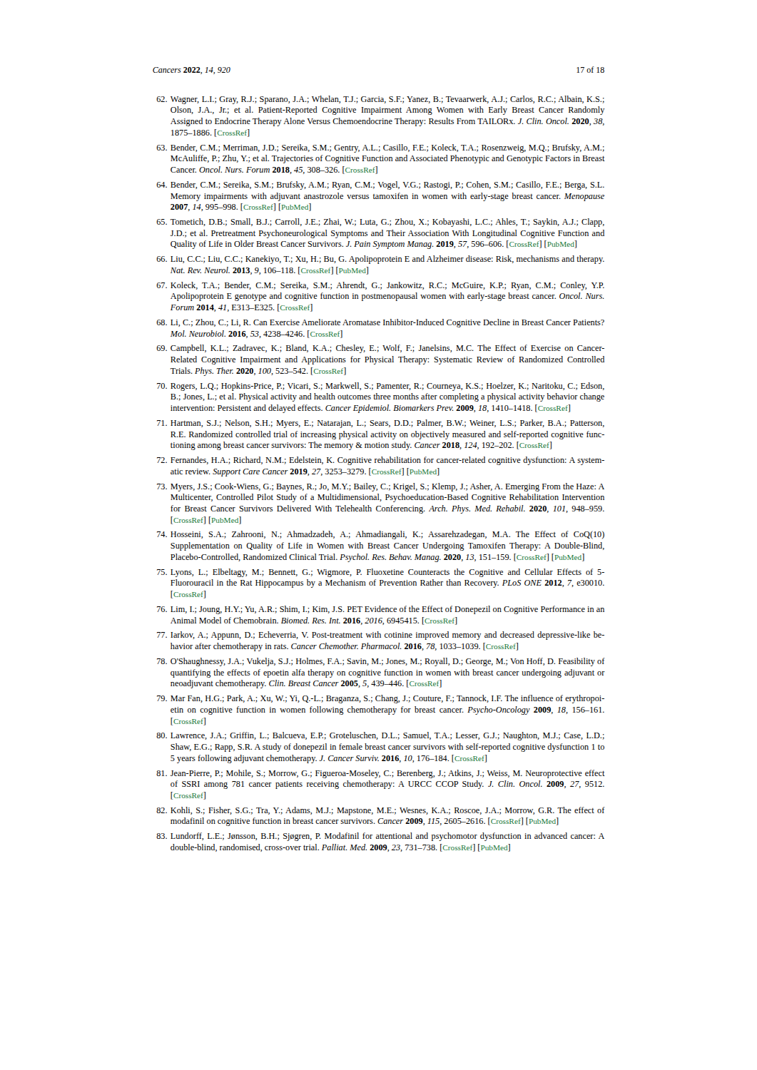Cancers 2022, 14, 920
17 of 18
Wagner, L.I.; Gray, R.J.; Sparano, J.A.; Whelan, T.J.; Garcia, S.F.; Yanez, B.; Tevaarwerk, A.J.; Carlos, R.C.; Albain, K.S.; Olson, J.A., Jr.; et al. Patient-Reported Cognitive Impairment Among Women with Early Breast Cancer Randomly Assigned to Endocrine Therapy Alone Versus Chemoendocrine Therapy: Results From TAILORx. J. Clin. Oncol. 2020, 38, 1875–1886. [CrossRef]
Bender, C.M.; Merriman, J.D.; Sereika, S.M.; Gentry, A.L.; Casillo, F.E.; Koleck, T.A.; Rosenzweig, M.Q.; Brufsky, A.M.; McAuliffe, P.; Zhu, Y.; et al. Trajectories of Cognitive Function and Associated Phenotypic and Genotypic Factors in Breast Cancer. Oncol. Nurs. Forum 2018, 45, 308–326. [CrossRef]
Bender, C.M.; Sereika, S.M.; Brufsky, A.M.; Ryan, C.M.; Vogel, V.G.; Rastogi, P.; Cohen, S.M.; Casillo, F.E.; Berga, S.L. Memory impairments with adjuvant anastrozole versus tamoxifen in women with early-stage breast cancer. Menopause 2007, 14, 995–998. [CrossRef] [PubMed]
Tometich, D.B.; Small, B.J.; Carroll, J.E.; Zhai, W.; Luta, G.; Zhou, X.; Kobayashi, L.C.; Ahles, T.; Saykin, A.J.; Clapp, J.D.; et al. Pretreatment Psychoneurological Symptoms and Their Association With Longitudinal Cognitive Function and Quality of Life in Older Breast Cancer Survivors. J. Pain Symptom Manag. 2019, 57, 596–606. [CrossRef] [PubMed]
Liu, C.C.; Liu, C.C.; Kanekiyo, T.; Xu, H.; Bu, G. Apolipoprotein E and Alzheimer disease: Risk, mechanisms and therapy. Nat. Rev. Neurol. 2013, 9, 106–118. [CrossRef] [PubMed]
Koleck, T.A.; Bender, C.M.; Sereika, S.M.; Ahrendt, G.; Jankowitz, R.C.; McGuire, K.P.; Ryan, C.M.; Conley, Y.P. Apolipoprotein E genotype and cognitive function in postmenopausal women with early-stage breast cancer. Oncol. Nurs. Forum 2014, 41, E313–E325. [CrossRef]
Li, C.; Zhou, C.; Li, R. Can Exercise Ameliorate Aromatase Inhibitor-Induced Cognitive Decline in Breast Cancer Patients? Mol. Neurobiol. 2016, 53, 4238–4246. [CrossRef]
Campbell, K.L.; Zadravec, K.; Bland, K.A.; Chesley, E.; Wolf, F.; Janelsins, M.C. The Effect of Exercise on Cancer-Related Cognitive Impairment and Applications for Physical Therapy: Systematic Review of Randomized Controlled Trials. Phys. Ther. 2020, 100, 523–542. [CrossRef]
Rogers, L.Q.; Hopkins-Price, P.; Vicari, S.; Markwell, S.; Pamenter, R.; Courneya, K.S.; Hoelzer, K.; Naritoku, C.; Edson, B.; Jones, L.; et al. Physical activity and health outcomes three months after completing a physical activity behavior change intervention: Persistent and delayed effects. Cancer Epidemiol. Biomarkers Prev. 2009, 18, 1410–1418. [CrossRef]
Hartman, S.J.; Nelson, S.H.; Myers, E.; Natarajan, L.; Sears, D.D.; Palmer, B.W.; Weiner, L.S.; Parker, B.A.; Patterson, R.E. Randomized controlled trial of increasing physical activity on objectively measured and self-reported cognitive functioning among breast cancer survivors: The memory & motion study. Cancer 2018, 124, 192–202. [CrossRef]
Fernandes, H.A.; Richard, N.M.; Edelstein, K. Cognitive rehabilitation for cancer-related cognitive dysfunction: A systematic review. Support Care Cancer 2019, 27, 3253–3279. [CrossRef] [PubMed]
Myers, J.S.; Cook-Wiens, G.; Baynes, R.; Jo, M.Y.; Bailey, C.; Krigel, S.; Klemp, J.; Asher, A. Emerging From the Haze: A Multicenter, Controlled Pilot Study of a Multidimensional, Psychoeducation-Based Cognitive Rehabilitation Intervention for Breast Cancer Survivors Delivered With Telehealth Conferencing. Arch. Phys. Med. Rehabil. 2020, 101, 948–959. [CrossRef] [PubMed]
Hosseini, S.A.; Zahrooni, N.; Ahmadzadeh, A.; Ahmadiangali, K.; Assarehzadegan, M.A. The Effect of CoQ(10) Supplementation on Quality of Life in Women with Breast Cancer Undergoing Tamoxifen Therapy: A Double-Blind, Placebo-Controlled, Randomized Clinical Trial. Psychol. Res. Behav. Manag. 2020, 13, 151–159. [CrossRef] [PubMed]
Lyons, L.; Elbeltagy, M.; Bennett, G.; Wigmore, P. Fluoxetine Counteracts the Cognitive and Cellular Effects of 5-Fluorouracil in the Rat Hippocampus by a Mechanism of Prevention Rather than Recovery. PLoS ONE 2012, 7, e30010. [CrossRef]
Lim, I.; Joung, H.Y.; Yu, A.R.; Shim, I.; Kim, J.S. PET Evidence of the Effect of Donepezil on Cognitive Performance in an Animal Model of Chemobrain. Biomed. Res. Int. 2016, 2016, 6945415. [CrossRef]
Iarkov, A.; Appunn, D.; Echeverria, V. Post-treatment with cotinine improved memory and decreased depressive-like behavior after chemotherapy in rats. Cancer Chemother. Pharmacol. 2016, 78, 1033–1039. [CrossRef]
O'Shaughnessy, J.A.; Vukelja, S.J.; Holmes, F.A.; Savin, M.; Jones, M.; Royall, D.; George, M.; Von Hoff, D. Feasibility of quantifying the effects of epoetin alfa therapy on cognitive function in women with breast cancer undergoing adjuvant or neoadjuvant chemotherapy. Clin. Breast Cancer 2005, 5, 439–446. [CrossRef]
Mar Fan, H.G.; Park, A.; Xu, W.; Yi, Q.-L.; Braganza, S.; Chang, J.; Couture, F.; Tannock, I.F. The influence of erythropoietin on cognitive function in women following chemotherapy for breast cancer. Psycho-Oncology 2009, 18, 156–161. [CrossRef]
Lawrence, J.A.; Griffin, L.; Balcueva, E.P.; Groteluschen, D.L.; Samuel, T.A.; Lesser, G.J.; Naughton, M.J.; Case, L.D.; Shaw, E.G.; Rapp, S.R. A study of donepezil in female breast cancer survivors with self-reported cognitive dysfunction 1 to 5 years following adjuvant chemotherapy. J. Cancer Surviv. 2016, 10, 176–184. [CrossRef]
Jean-Pierre, P.; Mohile, S.; Morrow, G.; Figueroa-Moseley, C.; Berenberg, J.; Atkins, J.; Weiss, M. Neuroprotective effect of SSRI among 781 cancer patients receiving chemotherapy: A URCC CCOP Study. J. Clin. Oncol. 2009, 27, 9512. [CrossRef]
Kohli, S.; Fisher, S.G.; Tra, Y.; Adams, M.J.; Mapstone, M.E.; Wesnes, K.A.; Roscoe, J.A.; Morrow, G.R. The effect of modafinil on cognitive function in breast cancer survivors. Cancer 2009, 115, 2605–2616. [CrossRef] [PubMed]
Lundorff, L.E.; Jønsson, B.H.; Sjøgren, P. Modafinil for attentional and psychomotor dysfunction in advanced cancer: A double-blind, randomised, cross-over trial. Palliat. Med. 2009, 23, 731–738. [CrossRef] [PubMed]